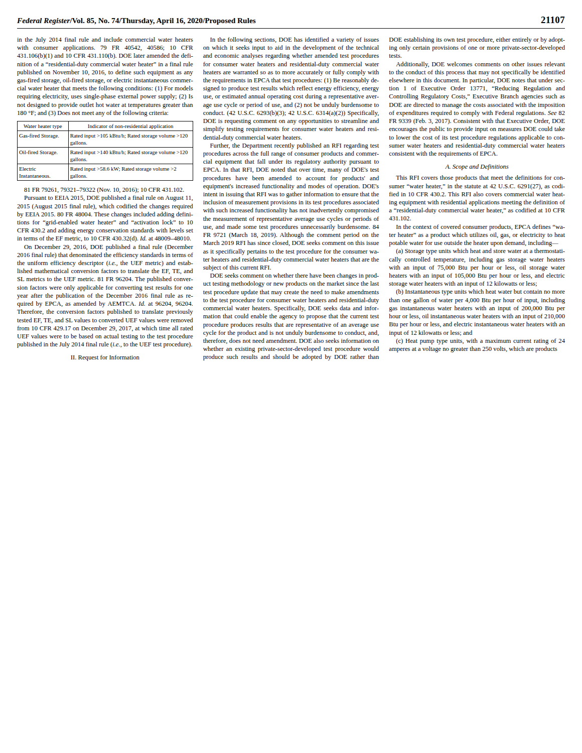Federal Register/Vol. 85, No. 74/Thursday, April 16, 2020/Proposed Rules
21107
in the July 2014 final rule and include commercial water heaters with consumer applications. 79 FR 40542, 40586; 10 CFR 431.106(b)(1) and 10 CFR 431.110(b). DOE later amended the definition of a “residential-duty commercial water heater” in a final rule published on November 10, 2016, to define such equipment as any gas-fired storage, oil-fired storage, or electric instantaneous commercial water heater that meets the following conditions: (1) For models requiring electricity, uses single-phase external power supply; (2) Is not designed to provide outlet hot water at temperatures greater than 180 °F; and (3) Does not meet any of the following criteria:
| Water heater type | Indicator of non-residential application |
| --- | --- |
| Gas-fired Storage. | Rated input >105 kBtu/h; Rated storage volume >120 gallons. |
| Oil-fired Storage. | Rated input >140 kBtu/h; Rated storage volume >120 gallons. |
| Electric Instantaneous. | Rated input >58.6 kW; Rated storage volume >2 gallons. |
81 FR 79261, 79321–79322 (Nov. 10, 2016); 10 CFR 431.102.
Pursuant to EEIA 2015, DOE published a final rule on August 11, 2015 (August 2015 final rule), which codified the changes required by EEIA 2015. 80 FR 48004. These changes included adding definitions for “grid-enabled water heater” and “activation lock” to 10 CFR 430.2 and adding energy conservation standards with levels set in terms of the EF metric, to 10 CFR 430.32(d). Id. at 48009–48010.
On December 29, 2016, DOE published a final rule (December 2016 final rule) that denominated the efficiency standards in terms of the uniform efficiency descriptor (i.e., the UEF metric) and established mathematical conversion factors to translate the EF, TE, and SL metrics to the UEF metric. 81 FR 96204. The published conversion factors were only applicable for converting test results for one year after the publication of the December 2016 final rule as required by EPCA, as amended by AEMTCA. Id. at 96204, 96204. Therefore, the conversion factors published to translate previously tested EF, TE, and SL values to converted UEF values were removed from 10 CFR 429.17 on December 29, 2017, at which time all rated UEF values were to be based on actual testing to the test procedure published in the July 2014 final rule (i.e., to the UEF test procedure).
II. Request for Information
In the following sections, DOE has identified a variety of issues on which it seeks input to aid in the development of the technical and economic analyses regarding whether amended test procedures for consumer water heaters and residential-duty commercial water heaters are warranted so as to more accurately or fully comply with the requirements in EPCA that test procedures: (1) Be reasonably designed to produce test results which reflect energy efficiency, energy use, or estimated annual operating cost during a representative average use cycle or period of use, and (2) not be unduly burdensome to conduct. (42 U.S.C. 6293(b)(3); 42 U.S.C. 6314(a)(2)) Specifically, DOE is requesting comment on any opportunities to streamline and simplify testing requirements for consumer water heaters and residential-duty commercial water heaters.
Further, the Department recently published an RFI regarding test procedures across the full range of consumer products and commercial equipment that fall under its regulatory authority pursuant to EPCA. In that RFI, DOE noted that over time, many of DOE's test procedures have been amended to account for products' and equipment's increased functionality and modes of operation. DOE's intent in issuing that RFI was to gather information to ensure that the inclusion of measurement provisions in its test procedures associated with such increased functionality has not inadvertently compromised the measurement of representative average use cycles or periods of use, and made some test procedures unnecessarily burdensome. 84 FR 9721 (March 18, 2019). Although the comment period on the March 2019 RFI has since closed, DOE seeks comment on this issue as it specifically pertains to the test procedure for the consumer water heaters and residential-duty commercial water heaters that are the subject of this current RFI.
DOE seeks comment on whether there have been changes in product testing methodology or new products on the market since the last test procedure update that may create the need to make amendments to the test procedure for consumer water heaters and residential-duty commercial water heaters. Specifically, DOE seeks data and information that could enable the agency to propose that the current test procedure produces results that are representative of an average use cycle for the product and is not unduly burdensome to conduct, and, therefore, does not need amendment. DOE also seeks information on whether an existing private-sector-developed test procedure would produce such results and should be adopted by DOE rather than DOE establishing its own test procedure, either entirely or by adopting only certain provisions of one or more private-sector-developed tests.
Additionally, DOE welcomes comments on other issues relevant to the conduct of this process that may not specifically be identified elsewhere in this document. In particular, DOE notes that under section 1 of Executive Order 13771, “Reducing Regulation and Controlling Regulatory Costs,” Executive Branch agencies such as DOE are directed to manage the costs associated with the imposition of expenditures required to comply with Federal regulations. See 82 FR 9339 (Feb. 3, 2017). Consistent with that Executive Order, DOE encourages the public to provide input on measures DOE could take to lower the cost of its test procedure regulations applicable to consumer water heaters and residential-duty commercial water heaters consistent with the requirements of EPCA.
A. Scope and Definitions
This RFI covers those products that meet the definitions for consumer “water heater,” in the statute at 42 U.S.C. 6291(27), as codified in 10 CFR 430.2. This RFI also covers commercial water heating equipment with residential applications meeting the definition of a “residential-duty commercial water heater,” as codified at 10 CFR 431.102.
In the context of covered consumer products, EPCA defines “water heater” as a product which utilizes oil, gas, or electricity to heat potable water for use outside the heater upon demand, including—
(a) Storage type units which heat and store water at a thermostatically controlled temperature, including gas storage water heaters with an input of 75,000 Btu per hour or less, oil storage water heaters with an input of 105,000 Btu per hour or less, and electric storage water heaters with an input of 12 kilowatts or less;
(b) Instantaneous type units which heat water but contain no more than one gallon of water per 4,000 Btu per hour of input, including gas instantaneous water heaters with an input of 200,000 Btu per hour or less, oil instantaneous water heaters with an input of 210,000 Btu per hour or less, and electric instantaneous water heaters with an input of 12 kilowatts or less; and
(c) Heat pump type units, with a maximum current rating of 24 amperes at a voltage no greater than 250 volts, which are products